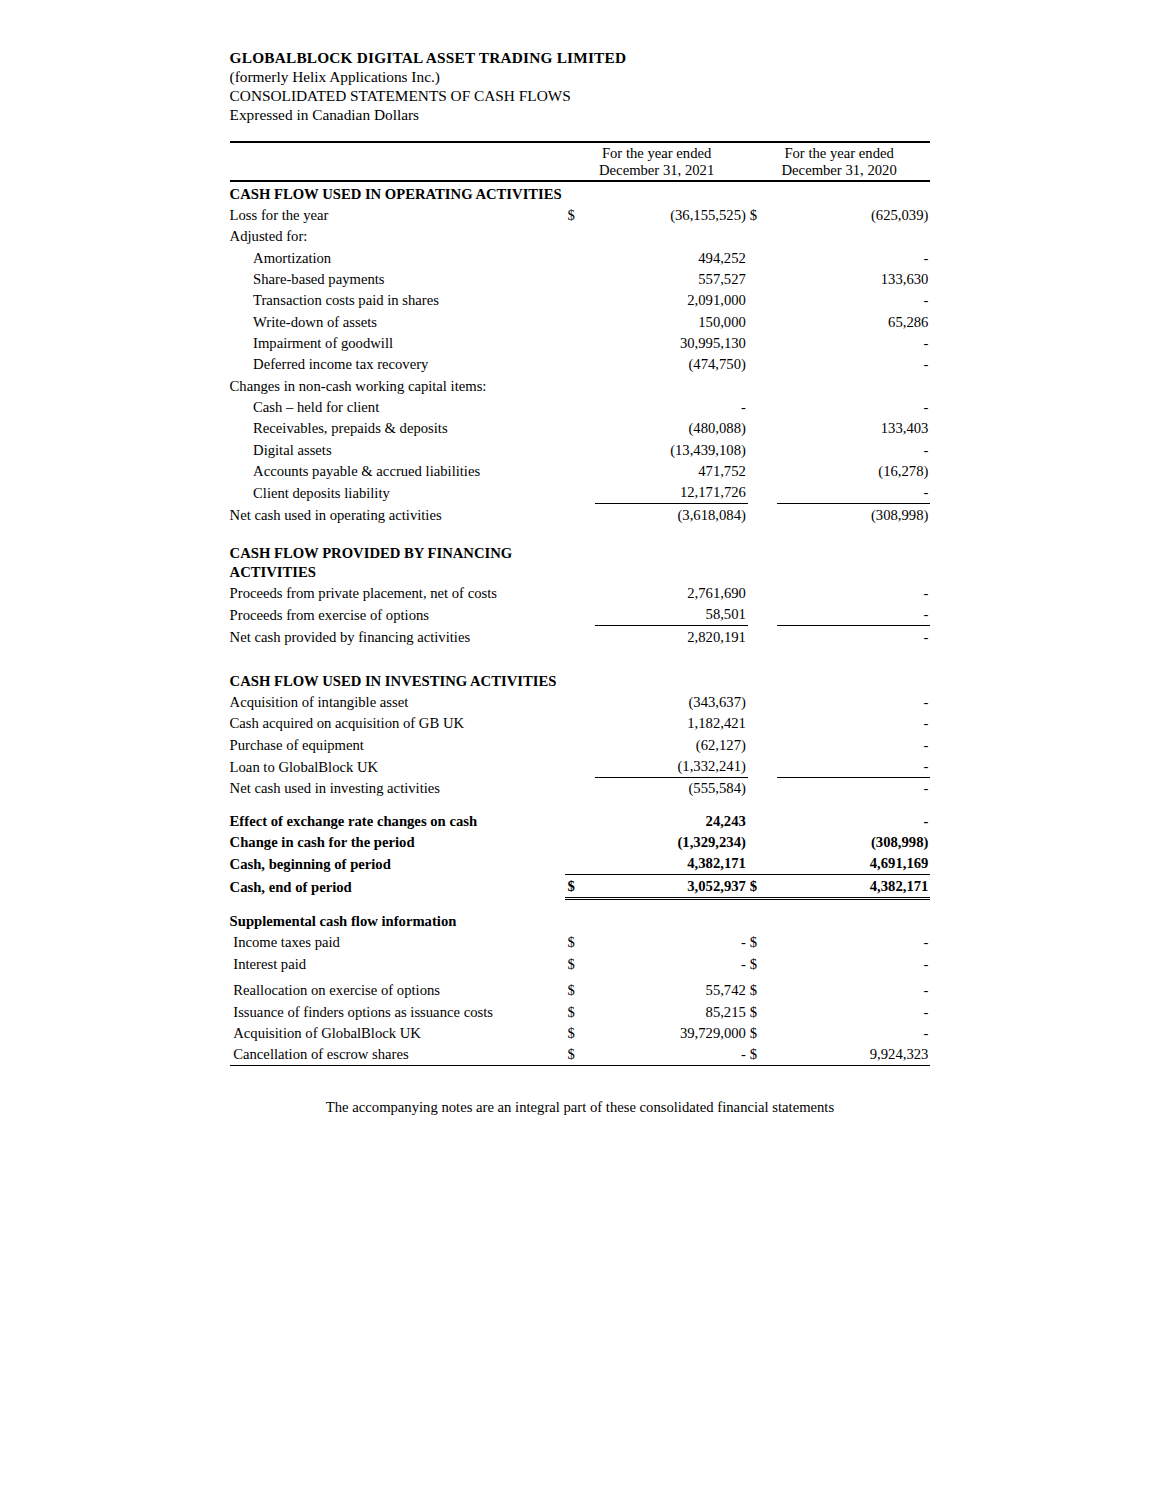GLOBALBLOCK DIGITAL ASSET TRADING LIMITED
(formerly Helix Applications Inc.)
CONSOLIDATED STATEMENTS OF CASH FLOWS
Expressed in Canadian Dollars
| | For the year ended December 31, 2021 | For the year ended December 31, 2020 |
| --- | --- | --- |
| CASH FLOW USED IN OPERATING ACTIVITIES |
| Loss for the year | $ | (36,155,525) | $ | (625,039) |
| Adjusted for: | | | | |
| Amortization | | 494,252 | | - |
| Share-based payments | | 557,527 | | 133,630 |
| Transaction costs paid in shares | | 2,091,000 | | - |
| Write-down of assets | | 150,000 | | 65,286 |
| Impairment of goodwill | | 30,995,130 | | - |
| Deferred income tax recovery | | (474,750) | | - |
| Changes in non-cash working capital items: | | | | |
| Cash – held for client | | - | | - |
| Receivables, prepaids & deposits | | (480,088) | | 133,403 |
| Digital assets | | (13,439,108) | | - |
| Accounts payable & accrued liabilities | | 471,752 | | (16,278) |
| Client deposits liability | | 12,171,726 | | - |
| Net cash used in operating activities | | (3,618,084) | | (308,998) |
| CASH FLOW PROVIDED BY FINANCING ACTIVITIES |
| Proceeds from private placement, net of costs | | 2,761,690 | | - |
| Proceeds from exercise of options | | 58,501 | | - |
| Net cash provided by financing activities | | 2,820,191 | | - |
| CASH FLOW USED IN INVESTING ACTIVITIES |
| Acquisition of intangible asset | | (343,637) | | - |
| Cash acquired on acquisition of GB UK | | 1,182,421 | | - |
| Purchase of equipment | | (62,127) | | - |
| Loan to GlobalBlock UK | | (1,332,241) | | - |
| Net cash used in investing activities | | (555,584) | | - |
| Effect of exchange rate changes on cash | | 24,243 | | - |
| Change in cash for the period | | (1,329,234) | | (308,998) |
| Cash, beginning of period | | 4,382,171 | | 4,691,169 |
| Cash, end of period | $ | 3,052,937 | $ | 4,382,171 |
| Supplemental cash flow information | | | | |
| Income taxes paid | $ | - | $ | - |
| Interest paid | $ | - | $ | - |
| Reallocation on exercise of options | $ | 55,742 | $ | - |
| Issuance of finders options as issuance costs | $ | 85,215 | $ | - |
| Acquisition of GlobalBlock UK | $ | 39,729,000 | $ | - |
| Cancellation of escrow shares | $ | - | $ | 9,924,323 |
The accompanying notes are an integral part of these consolidated financial statements